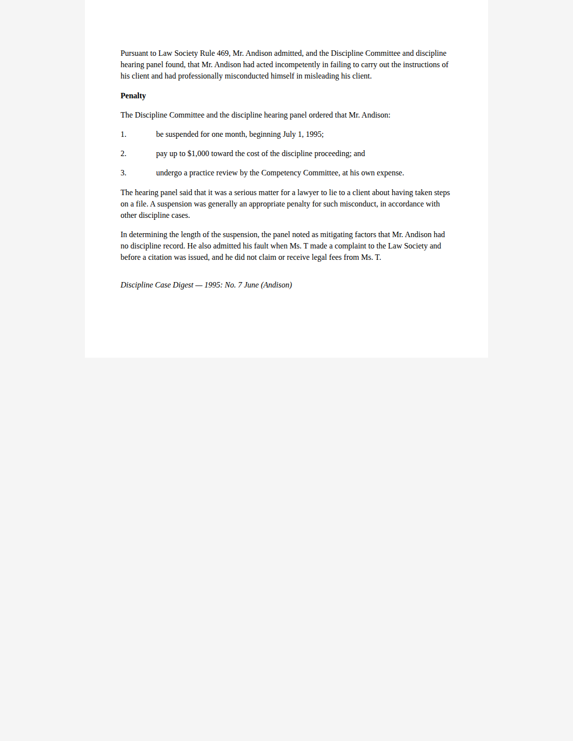Pursuant to Law Society Rule 469, Mr. Andison admitted, and the Discipline Committee and discipline hearing panel found, that Mr. Andison had acted incompetently in failing to carry out the instructions of his client and had professionally misconducted himself in misleading his client.
Penalty
The Discipline Committee and the discipline hearing panel ordered that Mr. Andison:
1. be suspended for one month, beginning July 1, 1995;
2. pay up to $1,000 toward the cost of the discipline proceeding; and
3. undergo a practice review by the Competency Committee, at his own expense.
The hearing panel said that it was a serious matter for a lawyer to lie to a client about having taken steps on a file. A suspension was generally an appropriate penalty for such misconduct, in accordance with other discipline cases.
In determining the length of the suspension, the panel noted as mitigating factors that Mr. Andison had no discipline record. He also admitted his fault when Ms. T made a complaint to the Law Society and before a citation was issued, and he did not claim or receive legal fees from Ms. T.
Discipline Case Digest — 1995: No. 7 June (Andison)